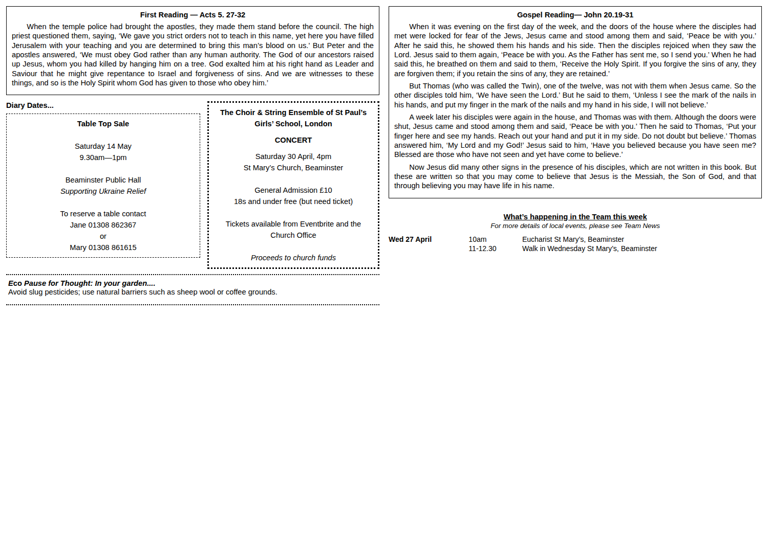First Reading — Acts 5. 27-32
When the temple police had brought the apostles, they made them stand before the council. The high priest questioned them, saying, ‘We gave you strict orders not to teach in this name, yet here you have filled Jerusalem with your teaching and you are determined to bring this man’s blood on us.’ But Peter and the apostles answered, ‘We must obey God rather than any human authority. The God of our ancestors raised up Jesus, whom you had killed by hanging him on a tree. God exalted him at his right hand as Leader and Saviour that he might give repentance to Israel and forgiveness of sins. And we are witnesses to these things, and so is the Holy Spirit whom God has given to those who obey him.’
Diary Dates...
Table Top Sale
Saturday 14 May
9.30am—1pm
Beaminster Public Hall
Supporting Ukraine Relief
To reserve a table contact
Jane 01308 862367
or
Mary 01308 861615
The Choir & String Ensemble of St Paul’s Girls’ School, London
CONCERT
Saturday 30 April, 4pm
St Mary’s Church, Beaminster
General Admission £10
18s and under free (but need ticket)
Tickets available from Eventbrite and the Church Office
Proceeds to church funds
Eco Pause for Thought: In your garden....
Avoid slug pesticides; use natural barriers such as sheep wool or coffee grounds.
Gospel Reading— John 20.19-31
When it was evening on the first day of the week, and the doors of the house where the disciples had met were locked for fear of the Jews, Jesus came and stood among them and said, ‘Peace be with you.’ After he said this, he showed them his hands and his side. Then the disciples rejoiced when they saw the Lord. Jesus said to them again, ‘Peace be with you. As the Father has sent me, so I send you.’ When he had said this, he breathed on them and said to them, ‘Receive the Holy Spirit. If you forgive the sins of any, they are forgiven them; if you retain the sins of any, they are retained.’
But Thomas (who was called the Twin), one of the twelve, was not with them when Jesus came. So the other disciples told him, ‘We have seen the Lord.’ But he said to them, ‘Unless I see the mark of the nails in his hands, and put my finger in the mark of the nails and my hand in his side, I will not believe.’
A week later his disciples were again in the house, and Thomas was with them. Although the doors were shut, Jesus came and stood among them and said, ‘Peace be with you.’ Then he said to Thomas, ‘Put your finger here and see my hands. Reach out your hand and put it in my side. Do not doubt but believe.’ Thomas answered him, ‘My Lord and my God!’ Jesus said to him, ‘Have you believed because you have seen me? Blessed are those who have not seen and yet have come to believe.’
Now Jesus did many other signs in the presence of his disciples, which are not written in this book. But these are written so that you may come to believe that Jesus is the Messiah, the Son of God, and that through believing you may have life in his name.
What’s happening in the Team this week
For more details of local events, please see Team News
| Wed 27 April | 10am | Eucharist St Mary’s, Beaminster |
| | 11-12.30 | Walk in Wednesday St Mary’s, Beaminster |